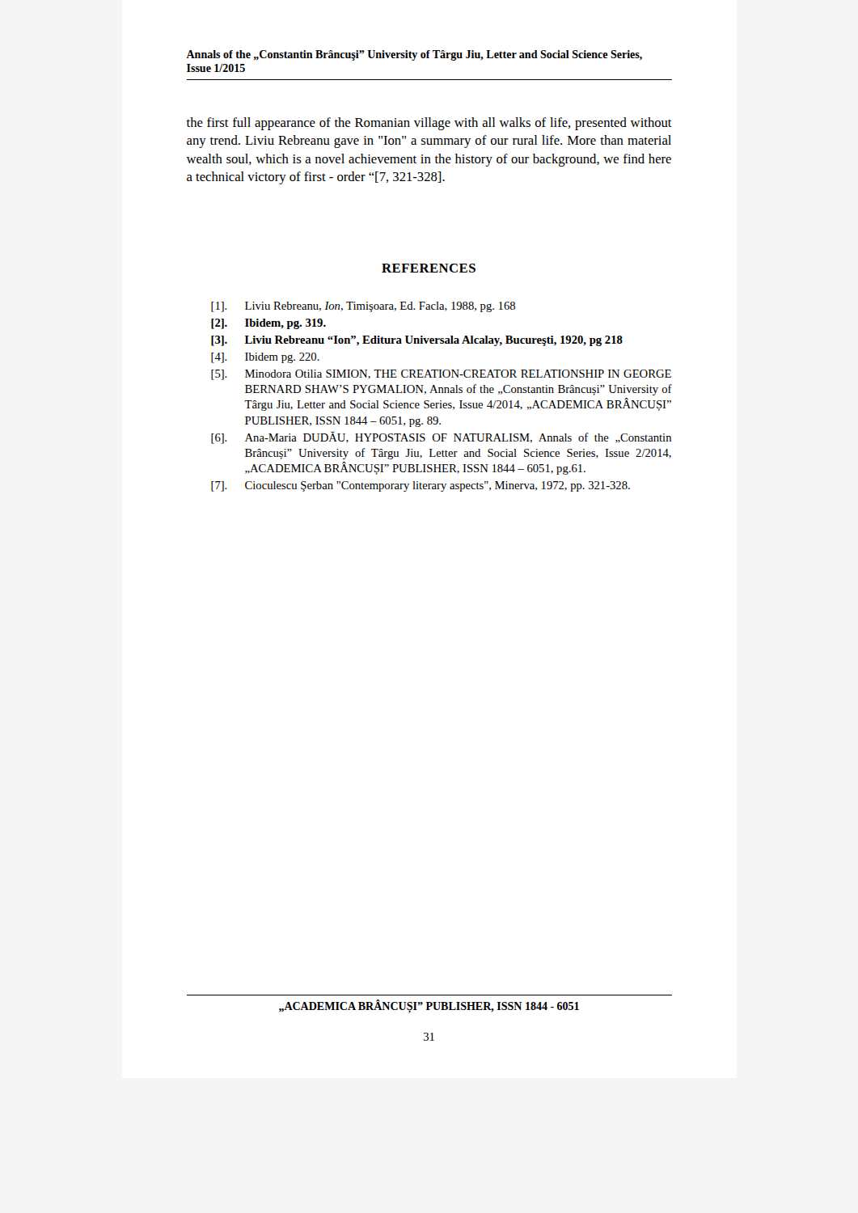Annals of the „Constantin Brâncuşi” University of Târgu Jiu, Letter and Social Science Series, Issue 1/2015
the first full appearance of the Romanian village with all walks of life, presented without any trend. Liviu Rebreanu gave in "Ion" a summary of our rural life. More than material wealth soul, which is a novel achievement in the history of our background, we find here a technical victory of first - order “[7, 321-328].
REFERENCES
[1]. Liviu Rebreanu, Ion, Timişoara, Ed. Facla, 1988, pg. 168
[2]. Ibidem, pg. 319.
[3]. Liviu Rebreanu “Ion”, Editura Universala Alcalay, Bucureşti, 1920, pg 218
[4]. Ibidem pg. 220.
[5]. Minodora Otilia SIMION, THE CREATION-CREATOR RELATIONSHIP IN GEORGE BERNARD SHAW’S PYGMALION, Annals of the „Constantin Brâncuși” University of Târgu Jiu, Letter and Social Science Series, Issue 4/2014, „ACADEMICA BRÂNCUȘI” PUBLISHER, ISSN 1844 – 6051, pg. 89.
[6]. Ana-Maria DUDĂU, HYPOSTASIS OF NATURALISM, Annals of the „Constantin Brâncuși” University of Târgu Jiu, Letter and Social Science Series, Issue 2/2014, „ACADEMICA BRÂNCUȘI” PUBLISHER, ISSN 1844 – 6051, pg.61.
[7]. Cioculescu Şerban "Contemporary literary aspects", Minerva, 1972, pp. 321-328.
„ACADEMICA BRÂNCUȘI” PUBLISHER, ISSN 1844 - 6051
31